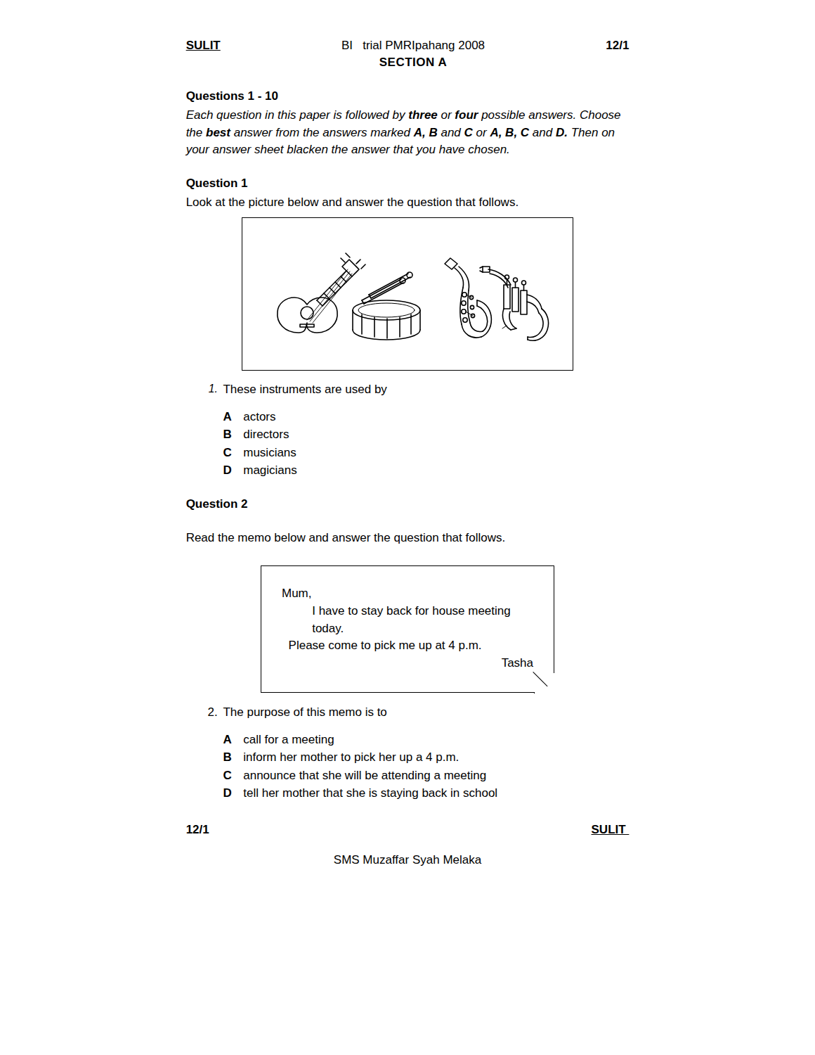SULIT
BI trial PMRIpahang 2008
SECTION A
12/1
Questions 1 - 10
Each question in this paper is followed by three or four possible answers. Choose the best answer from the answers marked A, B and C or A, B, C and D. Then on your answer sheet blacken the answer that you have chosen.
Question 1
Look at the picture below and answer the question that follows.
1. These instruments are used by
Aactors
Bdirectors
Cmusicians
Dmagicians
Question 2
Read the memo below and answer the question that follows.
Mum,
I have to stay back for house meeting today.
Please come to pick me up at 4 p.m.
Tasha
2. The purpose of this memo is to
Acall for a meeting
Binform her mother to pick her up a 4 p.m.
Cannounce that she will be attending a meeting
Dtell her mother that she is staying back in school
12/1
SULIT
SMS Muzaffar Syah Melaka